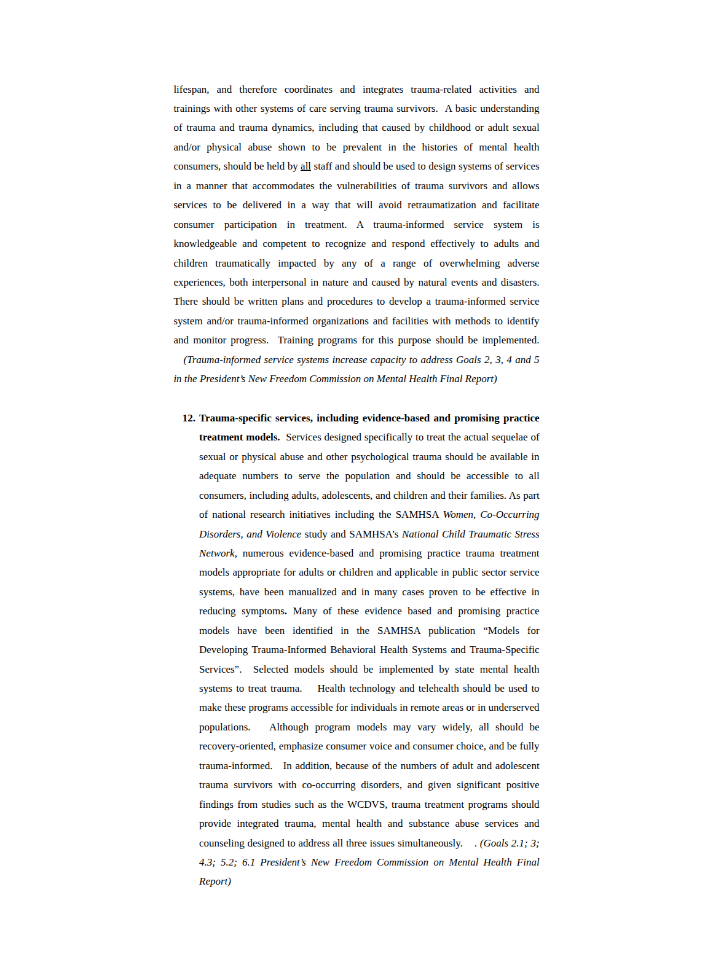lifespan, and therefore coordinates and integrates trauma-related activities and trainings with other systems of care serving trauma survivors. A basic understanding of trauma and trauma dynamics, including that caused by childhood or adult sexual and/or physical abuse shown to be prevalent in the histories of mental health consumers, should be held by all staff and should be used to design systems of services in a manner that accommodates the vulnerabilities of trauma survivors and allows services to be delivered in a way that will avoid retraumatization and facilitate consumer participation in treatment. A trauma-informed service system is knowledgeable and competent to recognize and respond effectively to adults and children traumatically impacted by any of a range of overwhelming adverse experiences, both interpersonal in nature and caused by natural events and disasters. There should be written plans and procedures to develop a trauma-informed service system and/or trauma-informed organizations and facilities with methods to identify and monitor progress. Training programs for this purpose should be implemented. (Trauma-informed service systems increase capacity to address Goals 2, 3, 4 and 5 in the President’s New Freedom Commission on Mental Health Final Report)
12. Trauma-specific services, including evidence-based and promising practice treatment models. Services designed specifically to treat the actual sequelae of sexual or physical abuse and other psychological trauma should be available in adequate numbers to serve the population and should be accessible to all consumers, including adults, adolescents, and children and their families. As part of national research initiatives including the SAMHSA Women, Co-Occurring Disorders, and Violence study and SAMHSA’s National Child Traumatic Stress Network, numerous evidence-based and promising practice trauma treatment models appropriate for adults or children and applicable in public sector service systems, have been manualized and in many cases proven to be effective in reducing symptoms. Many of these evidence based and promising practice models have been identified in the SAMHSA publication “Models for Developing Trauma-Informed Behavioral Health Systems and Trauma-Specific Services”. Selected models should be implemented by state mental health systems to treat trauma. Health technology and telehealth should be used to make these programs accessible for individuals in remote areas or in underserved populations. Although program models may vary widely, all should be recovery-oriented, emphasize consumer voice and consumer choice, and be fully trauma-informed. In addition, because of the numbers of adult and adolescent trauma survivors with co-occurring disorders, and given significant positive findings from studies such as the WCDVS, trauma treatment programs should provide integrated trauma, mental health and substance abuse services and counseling designed to address all three issues simultaneously. . (Goals 2.1; 3; 4.3; 5.2; 6.1 President’s New Freedom Commission on Mental Health Final Report)